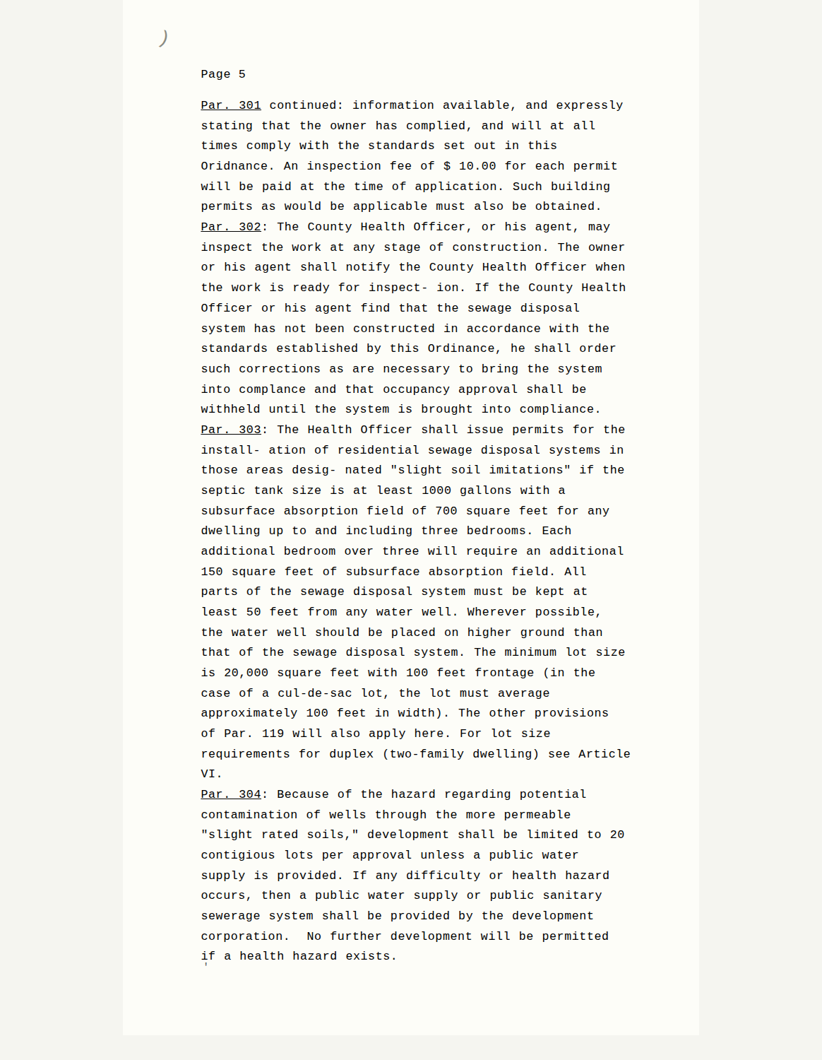)
Page 5
Par. 301 continued: information available, and expressly stating that the owner has complied, and will at all times comply with the standards set out in this Oridnance. An inspection fee of $ 10.00 for each permit will be paid at the time of application. Such building permits as would be applicable must also be obtained.
Par. 302: The County Health Officer, or his agent, may inspect the work at any stage of construction. The owner or his agent shall notify the County Health Officer when the work is ready for inspect- ion. If the County Health Officer or his agent find that the sewage disposal system has not been constructed in accordance with the standards established by this Ordinance, he shall order such corrections as are necessary to bring the system into complance and that occupancy approval shall be withheld until the system is brought into compliance.
Par. 303: The Health Officer shall issue permits for the install- ation of residential sewage disposal systems in those areas desig- nated "slight soil imitations" if the septic tank size is at least 1000 gallons with a subsurface absorption field of 700 square feet for any dwelling up to and including three bedrooms. Each additional bedroom over three will require an additional 150 square feet of subsurface absorption field. All parts of the sewage disposal system must be kept at least 50 feet from any water well. Wherever possible, the water well should be placed on higher ground than that of the sewage disposal system. The minimum lot size is 20,000 square feet with 100 feet frontage (in the case of a cul-de-sac lot, the lot must average approximately 100 feet in width). The other provisions of Par. 119 will also apply here. For lot size requirements for duplex (two-family dwelling) see Article VI.
Par. 304: Because of the hazard regarding potential contamination of wells through the more permeable "slight rated soils," development shall be limited to 20 contigious lots per approval unless a public water supply is provided. If any difficulty or health hazard occurs, then a public water supply or public sanitary sewerage system shall be provided by the development corporation. No further development will be permitted if a health hazard exists.
'